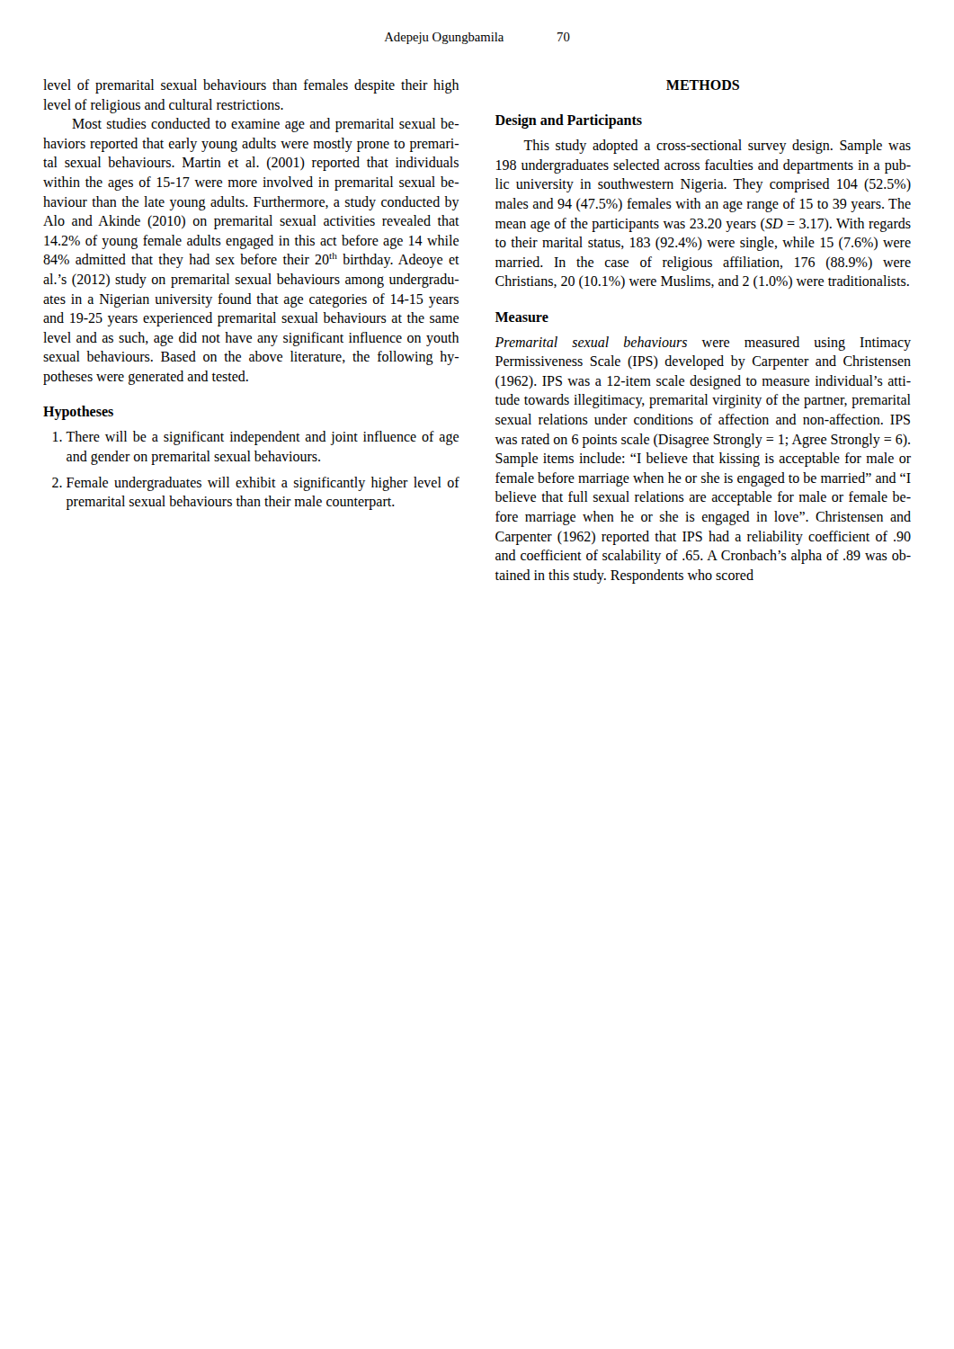Adepeju Ogungbamila 70
level of premarital sexual behaviours than females despite their high level of religious and cultural restrictions.
Most studies conducted to examine age and premarital sexual behaviors reported that early young adults were mostly prone to premarital sexual behaviours. Martin et al. (2001) reported that individuals within the ages of 15-17 were more involved in premarital sexual behaviour than the late young adults. Furthermore, a study conducted by Alo and Akinde (2010) on premarital sexual activities revealed that 14.2% of young female adults engaged in this act before age 14 while 84% admitted that they had sex before their 20th birthday. Adeoye et al.’s (2012) study on premarital sexual behaviours among undergraduates in a Nigerian university found that age categories of 14-15 years and 19-25 years experienced premarital sexual behaviours at the same level and as such, age did not have any significant influence on youth sexual behaviours. Based on the above literature, the following hypotheses were generated and tested.
Hypotheses
There will be a significant independent and joint influence of age and gender on premarital sexual behaviours.
Female undergraduates will exhibit a significantly higher level of premarital sexual behaviours than their male counterpart.
METHODS
Design and Participants
This study adopted a cross-sectional survey design. Sample was 198 undergraduates selected across faculties and departments in a public university in southwestern Nigeria. They comprised 104 (52.5%) males and 94 (47.5%) females with an age range of 15 to 39 years. The mean age of the participants was 23.20 years (SD = 3.17). With regards to their marital status, 183 (92.4%) were single, while 15 (7.6%) were married. In the case of religious affiliation, 176 (88.9%) were Christians, 20 (10.1%) were Muslims, and 2 (1.0%) were traditionalists.
Measure
Premarital sexual behaviours were measured using Intimacy Permissiveness Scale (IPS) developed by Carpenter and Christensen (1962). IPS was a 12-item scale designed to measure individual’s attitude towards illegitimacy, premarital virginity of the partner, premarital sexual relations under conditions of affection and non-affection. IPS was rated on 6 points scale (Disagree Strongly = 1; Agree Strongly = 6). Sample items include: “I believe that kissing is acceptable for male or female before marriage when he or she is engaged to be married” and “I believe that full sexual relations are acceptable for male or female before marriage when he or she is engaged in love”. Christensen and Carpenter (1962) reported that IPS had a reliability coefficient of .90 and coefficient of scalability of .65. A Cronbach’s alpha of .89 was obtained in this study. Respondents who scored